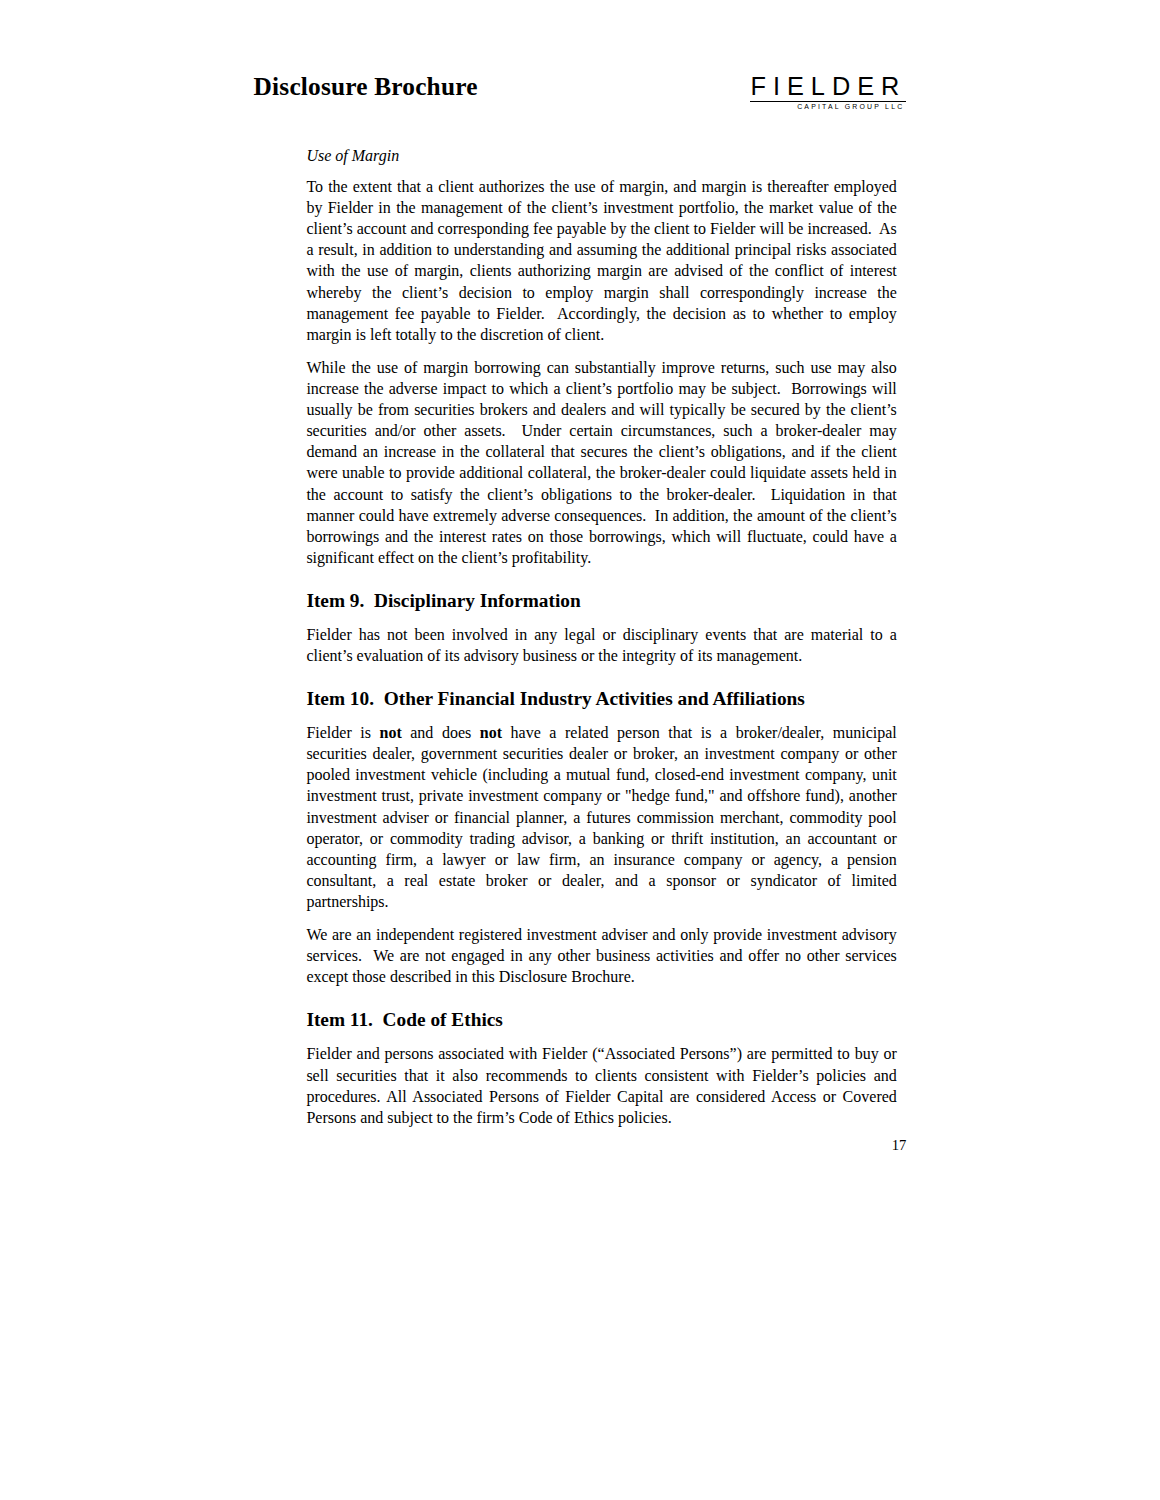Disclosure Brochure
FIELDER
CAPITAL GROUP LLC
Use of Margin
To the extent that a client authorizes the use of margin, and margin is thereafter employed by Fielder in the management of the client’s investment portfolio, the market value of the client’s account and corresponding fee payable by the client to Fielder will be increased. As a result, in addition to understanding and assuming the additional principal risks associated with the use of margin, clients authorizing margin are advised of the conflict of interest whereby the client’s decision to employ margin shall correspondingly increase the management fee payable to Fielder. Accordingly, the decision as to whether to employ margin is left totally to the discretion of client.
While the use of margin borrowing can substantially improve returns, such use may also increase the adverse impact to which a client’s portfolio may be subject. Borrowings will usually be from securities brokers and dealers and will typically be secured by the client’s securities and/or other assets. Under certain circumstances, such a broker-dealer may demand an increase in the collateral that secures the client’s obligations, and if the client were unable to provide additional collateral, the broker-dealer could liquidate assets held in the account to satisfy the client’s obligations to the broker-dealer. Liquidation in that manner could have extremely adverse consequences. In addition, the amount of the client’s borrowings and the interest rates on those borrowings, which will fluctuate, could have a significant effect on the client’s profitability.
Item 9. Disciplinary Information
Fielder has not been involved in any legal or disciplinary events that are material to a client’s evaluation of its advisory business or the integrity of its management.
Item 10. Other Financial Industry Activities and Affiliations
Fielder is not and does not have a related person that is a broker/dealer, municipal securities dealer, government securities dealer or broker, an investment company or other pooled investment vehicle (including a mutual fund, closed-end investment company, unit investment trust, private investment company or "hedge fund," and offshore fund), another investment adviser or financial planner, a futures commission merchant, commodity pool operator, or commodity trading advisor, a banking or thrift institution, an accountant or accounting firm, a lawyer or law firm, an insurance company or agency, a pension consultant, a real estate broker or dealer, and a sponsor or syndicator of limited partnerships.
We are an independent registered investment adviser and only provide investment advisory services. We are not engaged in any other business activities and offer no other services except those described in this Disclosure Brochure.
Item 11. Code of Ethics
Fielder and persons associated with Fielder (“Associated Persons”) are permitted to buy or sell securities that it also recommends to clients consistent with Fielder’s policies and procedures. All Associated Persons of Fielder Capital are considered Access or Covered Persons and subject to the firm’s Code of Ethics policies.
17